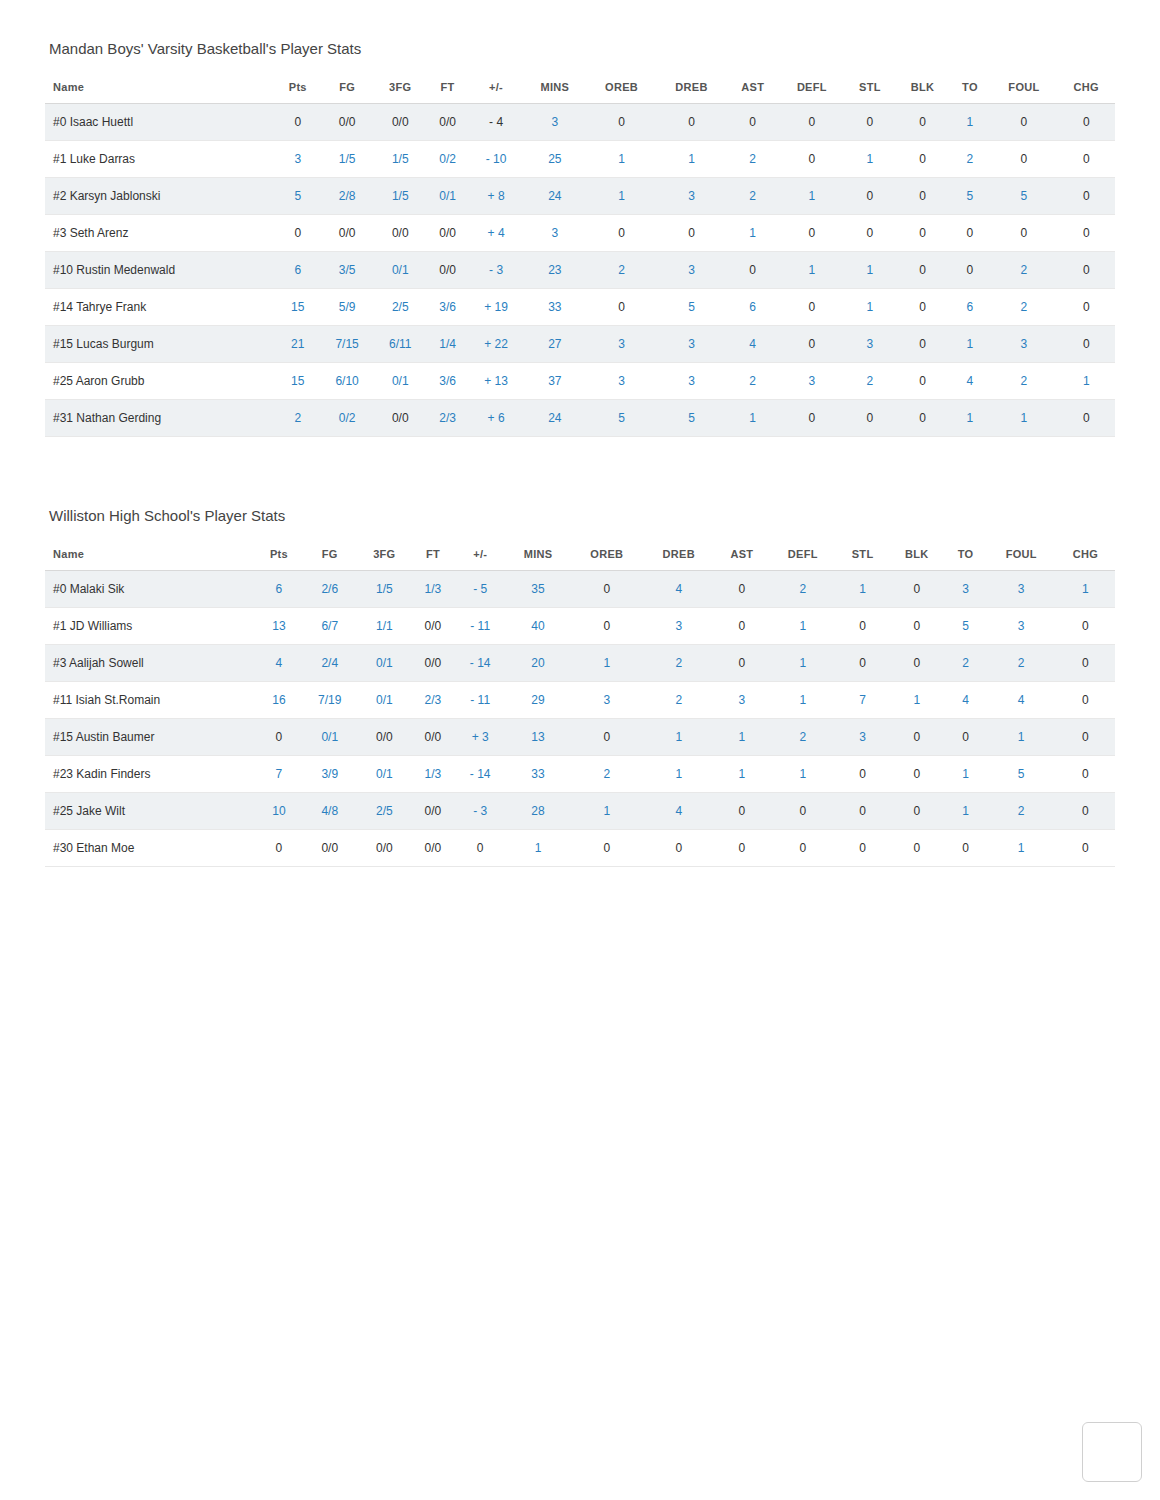Mandan Boys' Varsity Basketball's Player Stats
| Name | Pts | FG | 3FG | FT | +/- | MINS | OREB | DREB | AST | DEFL | STL | BLK | TO | FOUL | CHG |
| --- | --- | --- | --- | --- | --- | --- | --- | --- | --- | --- | --- | --- | --- | --- | --- |
| #0 Isaac Huettl | 0 | 0/0 | 0/0 | 0/0 | - 4 | 3 | 0 | 0 | 0 | 0 | 0 | 0 | 1 | 0 | 0 |
| #1 Luke Darras | 3 | 1/5 | 1/5 | 0/2 | - 10 | 25 | 1 | 1 | 2 | 0 | 1 | 0 | 2 | 0 | 0 |
| #2 Karsyn Jablonski | 5 | 2/8 | 1/5 | 0/1 | + 8 | 24 | 1 | 3 | 2 | 1 | 0 | 0 | 5 | 5 | 0 |
| #3 Seth Arenz | 0 | 0/0 | 0/0 | 0/0 | + 4 | 3 | 0 | 0 | 1 | 0 | 0 | 0 | 0 | 0 | 0 |
| #10 Rustin Medenwald | 6 | 3/5 | 0/1 | 0/0 | - 3 | 23 | 2 | 3 | 0 | 1 | 1 | 0 | 0 | 2 | 0 |
| #14 Tahrye Frank | 15 | 5/9 | 2/5 | 3/6 | + 19 | 33 | 0 | 5 | 6 | 0 | 1 | 0 | 6 | 2 | 0 |
| #15 Lucas Burgum | 21 | 7/15 | 6/11 | 1/4 | + 22 | 27 | 3 | 3 | 4 | 0 | 3 | 0 | 1 | 3 | 0 |
| #25 Aaron Grubb | 15 | 6/10 | 0/1 | 3/6 | + 13 | 37 | 3 | 3 | 2 | 3 | 2 | 0 | 4 | 2 | 1 |
| #31 Nathan Gerding | 2 | 0/2 | 0/0 | 2/3 | + 6 | 24 | 5 | 5 | 1 | 0 | 0 | 0 | 1 | 1 | 0 |
Williston High School's Player Stats
| Name | Pts | FG | 3FG | FT | +/- | MINS | OREB | DREB | AST | DEFL | STL | BLK | TO | FOUL | CHG |
| --- | --- | --- | --- | --- | --- | --- | --- | --- | --- | --- | --- | --- | --- | --- | --- |
| #0 Malaki Sik | 6 | 2/6 | 1/5 | 1/3 | - 5 | 35 | 0 | 4 | 0 | 2 | 1 | 0 | 3 | 3 | 1 |
| #1 JD Williams | 13 | 6/7 | 1/1 | 0/0 | - 11 | 40 | 0 | 3 | 0 | 1 | 0 | 0 | 5 | 3 | 0 |
| #3 Aalijah Sowell | 4 | 2/4 | 0/1 | 0/0 | - 14 | 20 | 1 | 2 | 0 | 1 | 0 | 0 | 2 | 2 | 0 |
| #11 Isiah St.Romain | 16 | 7/19 | 0/1 | 2/3 | - 11 | 29 | 3 | 2 | 3 | 1 | 7 | 1 | 4 | 4 | 0 |
| #15 Austin Baumer | 0 | 0/1 | 0/0 | 0/0 | + 3 | 13 | 0 | 1 | 1 | 2 | 3 | 0 | 0 | 1 | 0 |
| #23 Kadin Finders | 7 | 3/9 | 0/1 | 1/3 | - 14 | 33 | 2 | 1 | 1 | 1 | 0 | 0 | 1 | 5 | 0 |
| #25 Jake Wilt | 10 | 4/8 | 2/5 | 0/0 | - 3 | 28 | 1 | 4 | 0 | 0 | 0 | 0 | 1 | 2 | 0 |
| #30 Ethan Moe | 0 | 0/0 | 0/0 | 0/0 | 0 | 1 | 0 | 0 | 0 | 0 | 0 | 0 | 0 | 1 | 0 |